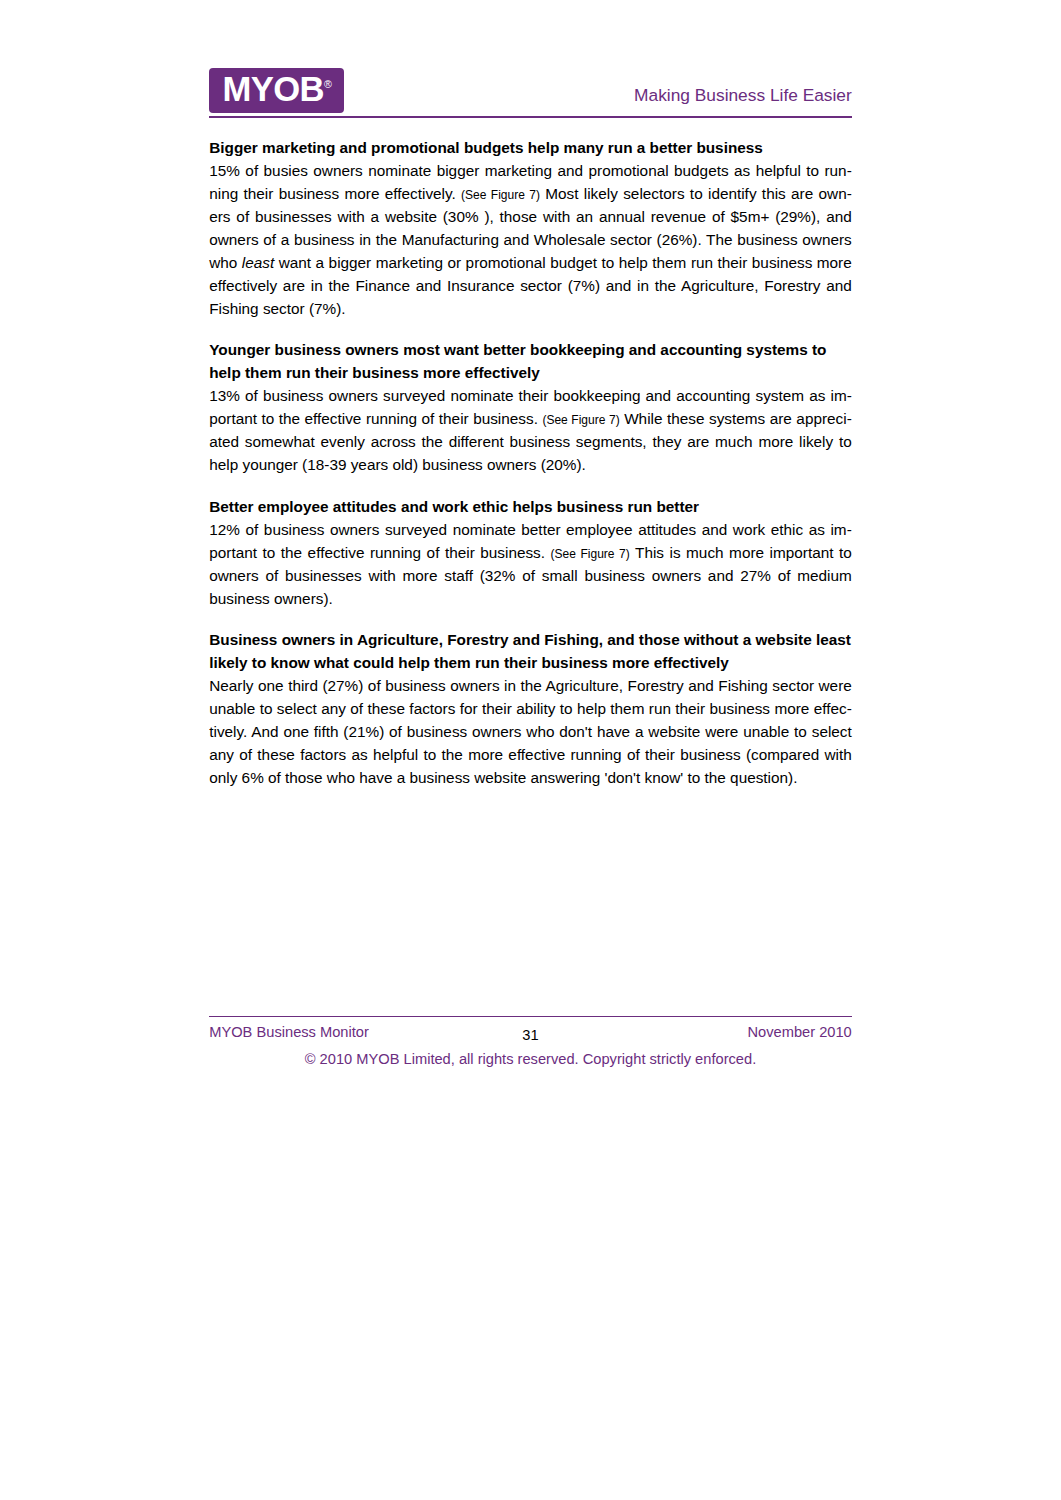MYOB®
Making Business Life Easier
Bigger marketing and promotional budgets help many run a better business
15% of busies owners nominate bigger marketing and promotional budgets as helpful to running their business more effectively. (See Figure 7) Most likely selectors to identify this are owners of businesses with a website (30% ), those with an annual revenue of $5m+ (29%), and owners of a business in the Manufacturing and Wholesale sector (26%). The business owners who least want a bigger marketing or promotional budget to help them run their business more effectively are in the Finance and Insurance sector (7%) and in the Agriculture, Forestry and Fishing sector (7%).
Younger business owners most want better bookkeeping and accounting systems to help them run their business more effectively
13% of business owners surveyed nominate their bookkeeping and accounting system as important to the effective running of their business. (See Figure 7) While these systems are appreciated somewhat evenly across the different business segments, they are much more likely to help younger (18-39 years old) business owners (20%).
Better employee attitudes and work ethic helps business run better
12% of business owners surveyed nominate better employee attitudes and work ethic as important to the effective running of their business. (See Figure 7) This is much more important to owners of businesses with more staff (32% of small business owners and 27% of medium business owners).
Business owners in Agriculture, Forestry and Fishing, and those without a website least likely to know what could help them run their business more effectively
Nearly one third (27%) of business owners in the Agriculture, Forestry and Fishing sector were unable to select any of these factors for their ability to help them run their business more effectively. And one fifth (21%) of business owners who don't have a website were unable to select any of these factors as helpful to the more effective running of their business (compared with only 6% of those who have a business website answering 'don't know' to the question).
MYOB Business Monitor November 2010
31
© 2010 MYOB Limited, all rights reserved. Copyright strictly enforced.